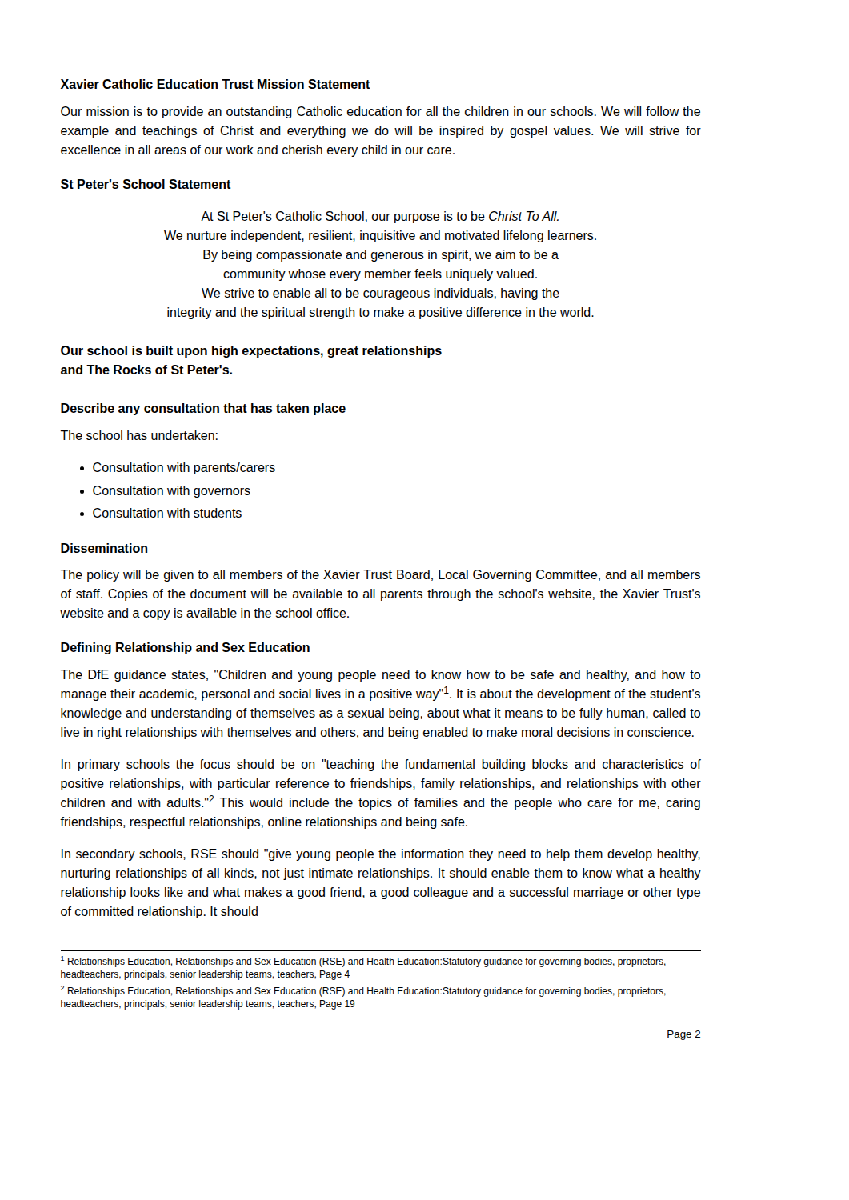Xavier Catholic Education Trust Mission Statement
Our mission is to provide an outstanding Catholic education for all the children in our schools. We will follow the example and teachings of Christ and everything we do will be inspired by gospel values. We will strive for excellence in all areas of our work and cherish every child in our care.
St Peter's School Statement
At St Peter's Catholic School, our purpose is to be Christ To All.
We nurture independent, resilient, inquisitive and motivated lifelong learners.
By being compassionate and generous in spirit, we aim to be a
community whose every member feels uniquely valued.
We strive to enable all to be courageous individuals, having the
integrity and the spiritual strength to make a positive difference in the world.
Our school is built upon high expectations, great relationships
and The Rocks of St Peter's.
Describe any consultation that has taken place
The school has undertaken:
Consultation with parents/carers
Consultation with governors
Consultation with students
Dissemination
The policy will be given to all members of the Xavier Trust Board, Local Governing Committee, and all members of staff. Copies of the document will be available to all parents through the school's website, the Xavier Trust's website and a copy is available in the school office.
Defining Relationship and Sex Education
The DfE guidance states, "Children and young people need to know how to be safe and healthy, and how to manage their academic, personal and social lives in a positive way"1. It is about the development of the student's knowledge and understanding of themselves as a sexual being, about what it means to be fully human, called to live in right relationships with themselves and others, and being enabled to make moral decisions in conscience.
In primary schools the focus should be on "teaching the fundamental building blocks and characteristics of positive relationships, with particular reference to friendships, family relationships, and relationships with other children and with adults."2 This would include the topics of families and the people who care for me, caring friendships, respectful relationships, online relationships and being safe.
In secondary schools, RSE should "give young people the information they need to help them develop healthy, nurturing relationships of all kinds, not just intimate relationships. It should enable them to know what a healthy relationship looks like and what makes a good friend, a good colleague and a successful marriage or other type of committed relationship. It should
1 Relationships Education, Relationships and Sex Education (RSE) and Health Education:Statutory guidance for governing bodies, proprietors, headteachers, principals, senior leadership teams, teachers, Page 4
2 Relationships Education, Relationships and Sex Education (RSE) and Health Education:Statutory guidance for governing bodies, proprietors, headteachers, principals, senior leadership teams, teachers, Page 19
Page 2